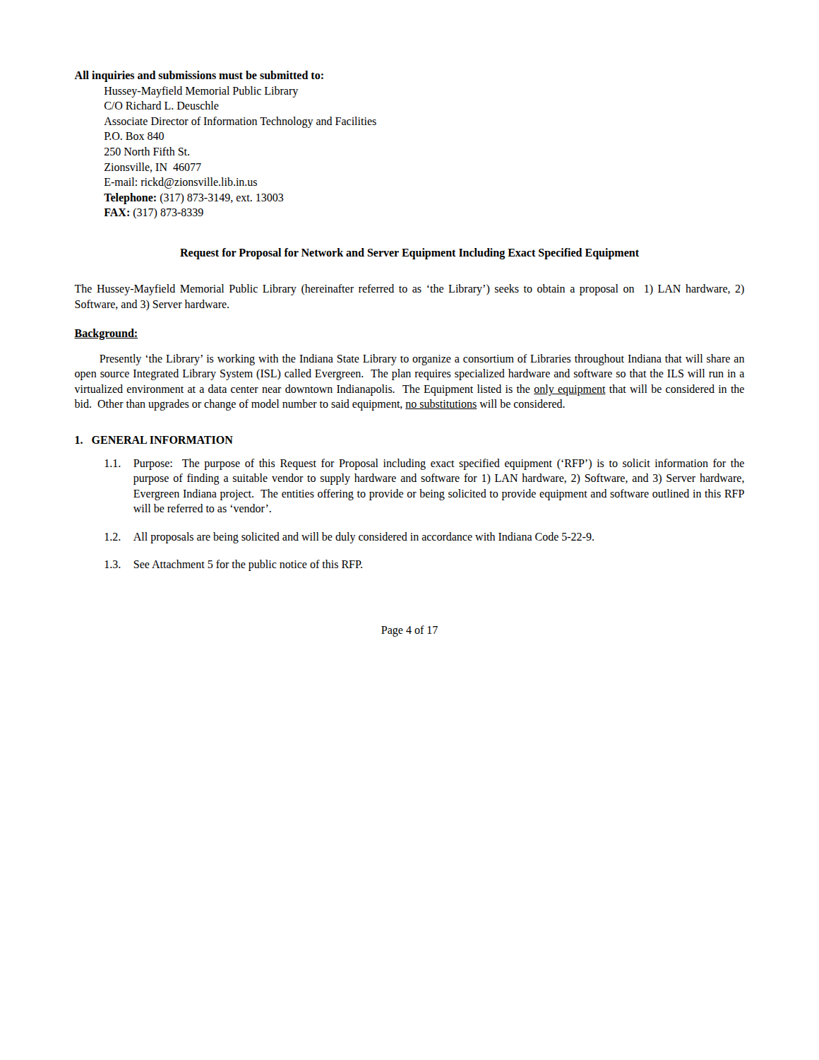All inquiries and submissions must be submitted to:
Hussey-Mayfield Memorial Public Library
C/O Richard L. Deuschle
Associate Director of Information Technology and Facilities
P.O. Box 840
250 North Fifth St.
Zionsville, IN 46077
E-mail: rickd@zionsville.lib.in.us
Telephone: (317) 873-3149, ext. 13003
FAX: (317) 873-8339
Request for Proposal for Network and Server Equipment Including Exact Specified Equipment
The Hussey-Mayfield Memorial Public Library (hereinafter referred to as ‘the Library’) seeks to obtain a proposal on 1) LAN hardware, 2) Software, and 3) Server hardware.
Background:
Presently ‘the Library’ is working with the Indiana State Library to organize a consortium of Libraries throughout Indiana that will share an open source Integrated Library System (ISL) called Evergreen. The plan requires specialized hardware and software so that the ILS will run in a virtualized environment at a data center near downtown Indianapolis. The Equipment listed is the only equipment that will be considered in the bid. Other than upgrades or change of model number to said equipment, no substitutions will be considered.
1. GENERAL INFORMATION
1.1. Purpose: The purpose of this Request for Proposal including exact specified equipment (‘RFP’) is to solicit information for the purpose of finding a suitable vendor to supply hardware and software for 1) LAN hardware, 2) Software, and 3) Server hardware, Evergreen Indiana project. The entities offering to provide or being solicited to provide equipment and software outlined in this RFP will be referred to as ‘vendor’.
1.2. All proposals are being solicited and will be duly considered in accordance with Indiana Code 5-22-9.
1.3. See Attachment 5 for the public notice of this RFP.
Page 4 of 17